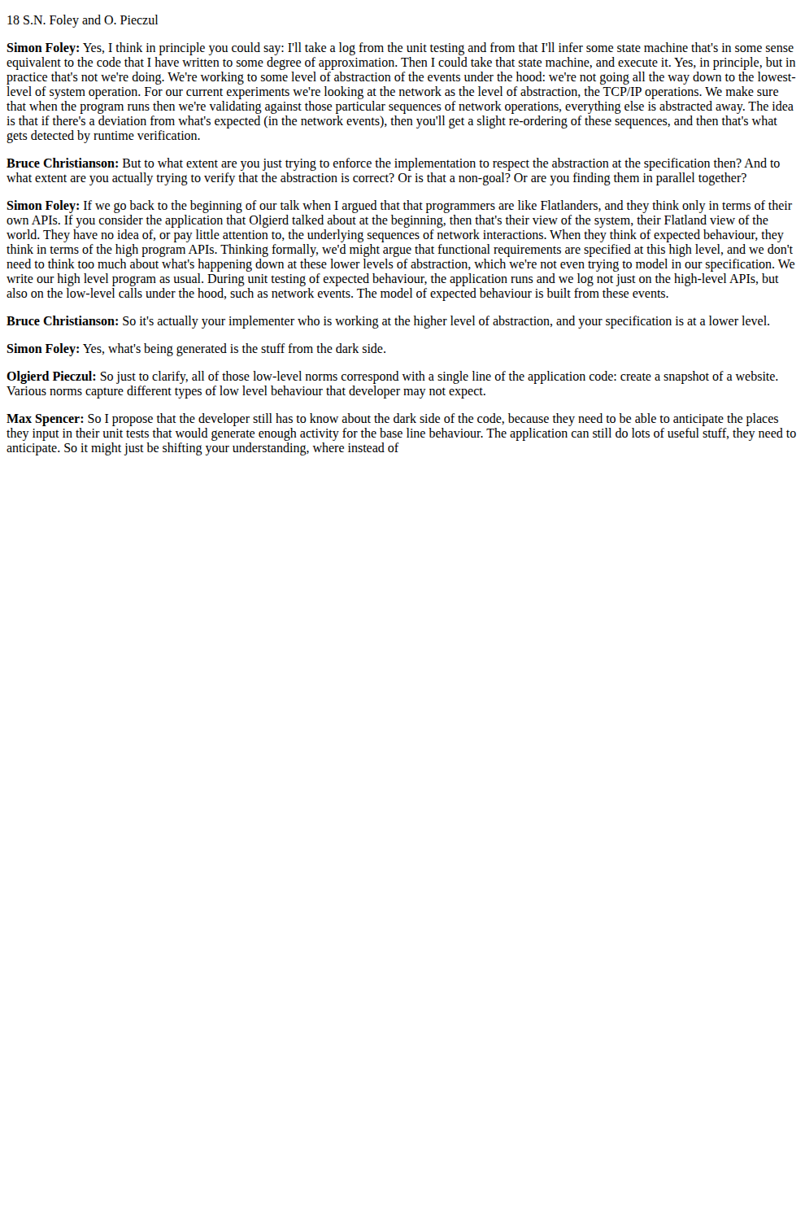18 S.N. Foley and O. Pieczul
Simon Foley: Yes, I think in principle you could say: I'll take a log from the unit testing and from that I'll infer some state machine that's in some sense equivalent to the code that I have written to some degree of approximation. Then I could take that state machine, and execute it. Yes, in principle, but in practice that's not we're doing. We're working to some level of abstraction of the events under the hood: we're not going all the way down to the lowest-level of system operation. For our current experiments we're looking at the network as the level of abstraction, the TCP/IP operations. We make sure that when the program runs then we're validating against those particular sequences of network operations, everything else is abstracted away. The idea is that if there's a deviation from what's expected (in the network events), then you'll get a slight re-ordering of these sequences, and then that's what gets detected by runtime verification.
Bruce Christianson: But to what extent are you just trying to enforce the implementation to respect the abstraction at the specification then? And to what extent are you actually trying to verify that the abstraction is correct? Or is that a non-goal? Or are you finding them in parallel together?
Simon Foley: If we go back to the beginning of our talk when I argued that that programmers are like Flatlanders, and they think only in terms of their own APIs. If you consider the application that Olgierd talked about at the beginning, then that's their view of the system, their Flatland view of the world. They have no idea of, or pay little attention to, the underlying sequences of network interactions. When they think of expected behaviour, they think in terms of the high program APIs. Thinking formally, we'd might argue that functional requirements are specified at this high level, and we don't need to think too much about what's happening down at these lower levels of abstraction, which we're not even trying to model in our specification. We write our high level program as usual. During unit testing of expected behaviour, the application runs and we log not just on the high-level APIs, but also on the low-level calls under the hood, such as network events. The model of expected behaviour is built from these events.
Bruce Christianson: So it's actually your implementer who is working at the higher level of abstraction, and your specification is at a lower level.
Simon Foley: Yes, what's being generated is the stuff from the dark side.
Olgierd Pieczul: So just to clarify, all of those low-level norms correspond with a single line of the application code: create a snapshot of a website. Various norms capture different types of low level behaviour that developer may not expect.
Max Spencer: So I propose that the developer still has to know about the dark side of the code, because they need to be able to anticipate the places they input in their unit tests that would generate enough activity for the base line behaviour. The application can still do lots of useful stuff, they need to anticipate. So it might just be shifting your understanding, where instead of